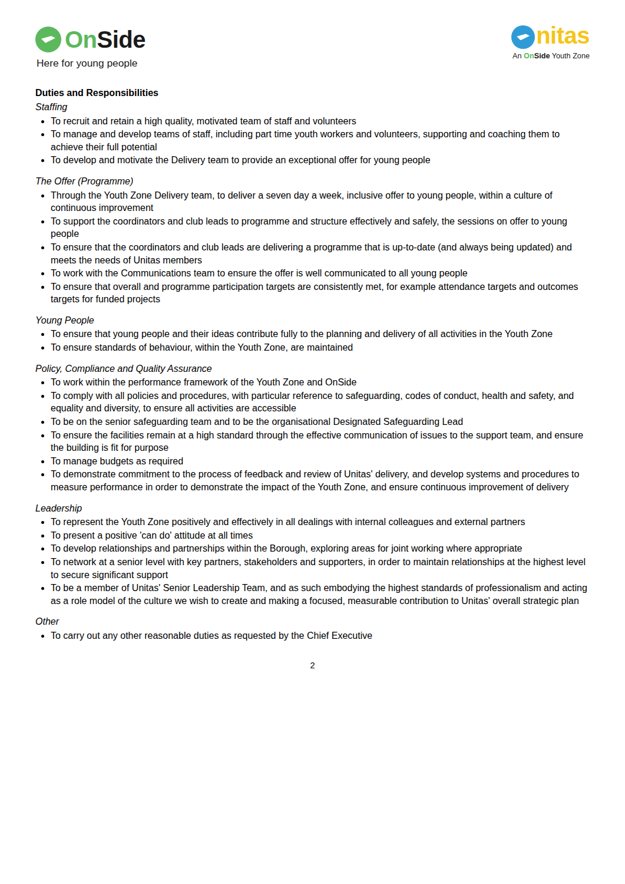On Side
Here for young people
nitas
An On Side Youth Zone
Duties and Responsibilities
Staffing
To recruit and retain a high quality, motivated team of staff and volunteers
To manage and develop teams of staff, including part time youth workers and volunteers, supporting and coaching them to achieve their full potential
To develop and motivate the Delivery team to provide an exceptional offer for young people
The Offer (Programme)
Through the Youth Zone Delivery team, to deliver a seven day a week, inclusive offer to young people, within a culture of continuous improvement
To support the coordinators and club leads to programme and structure effectively and safely, the sessions on offer to young people
To ensure that the coordinators and club leads are delivering a programme that is up-to-date (and always being updated) and meets the needs of Unitas members
To work with the Communications team to ensure the offer is well communicated to all young people
To ensure that overall and programme participation targets are consistently met, for example attendance targets and outcomes targets for funded projects
Young People
To ensure that young people and their ideas contribute fully to the planning and delivery of all activities in the Youth Zone
To ensure standards of behaviour, within the Youth Zone, are maintained
Policy, Compliance and Quality Assurance
To work within the performance framework of the Youth Zone and OnSide
To comply with all policies and procedures, with particular reference to safeguarding, codes of conduct, health and safety, and equality and diversity, to ensure all activities are accessible
To be on the senior safeguarding team and to be the organisational Designated Safeguarding Lead
To ensure the facilities remain at a high standard through the effective communication of issues to the support team, and ensure the building is fit for purpose
To manage budgets as required
To demonstrate commitment to the process of feedback and review of Unitas' delivery, and develop systems and procedures to measure performance in order to demonstrate the impact of the Youth Zone, and ensure continuous improvement of delivery
Leadership
To represent the Youth Zone positively and effectively in all dealings with internal colleagues and external partners
To present a positive 'can do' attitude at all times
To develop relationships and partnerships within the Borough, exploring areas for joint working where appropriate
To network at a senior level with key partners, stakeholders and supporters, in order to maintain relationships at the highest level to secure significant support
To be a member of Unitas' Senior Leadership Team, and as such embodying the highest standards of professionalism and acting as a role model of the culture we wish to create and making a focused, measurable contribution to Unitas' overall strategic plan
Other
To carry out any other reasonable duties as requested by the Chief Executive
2